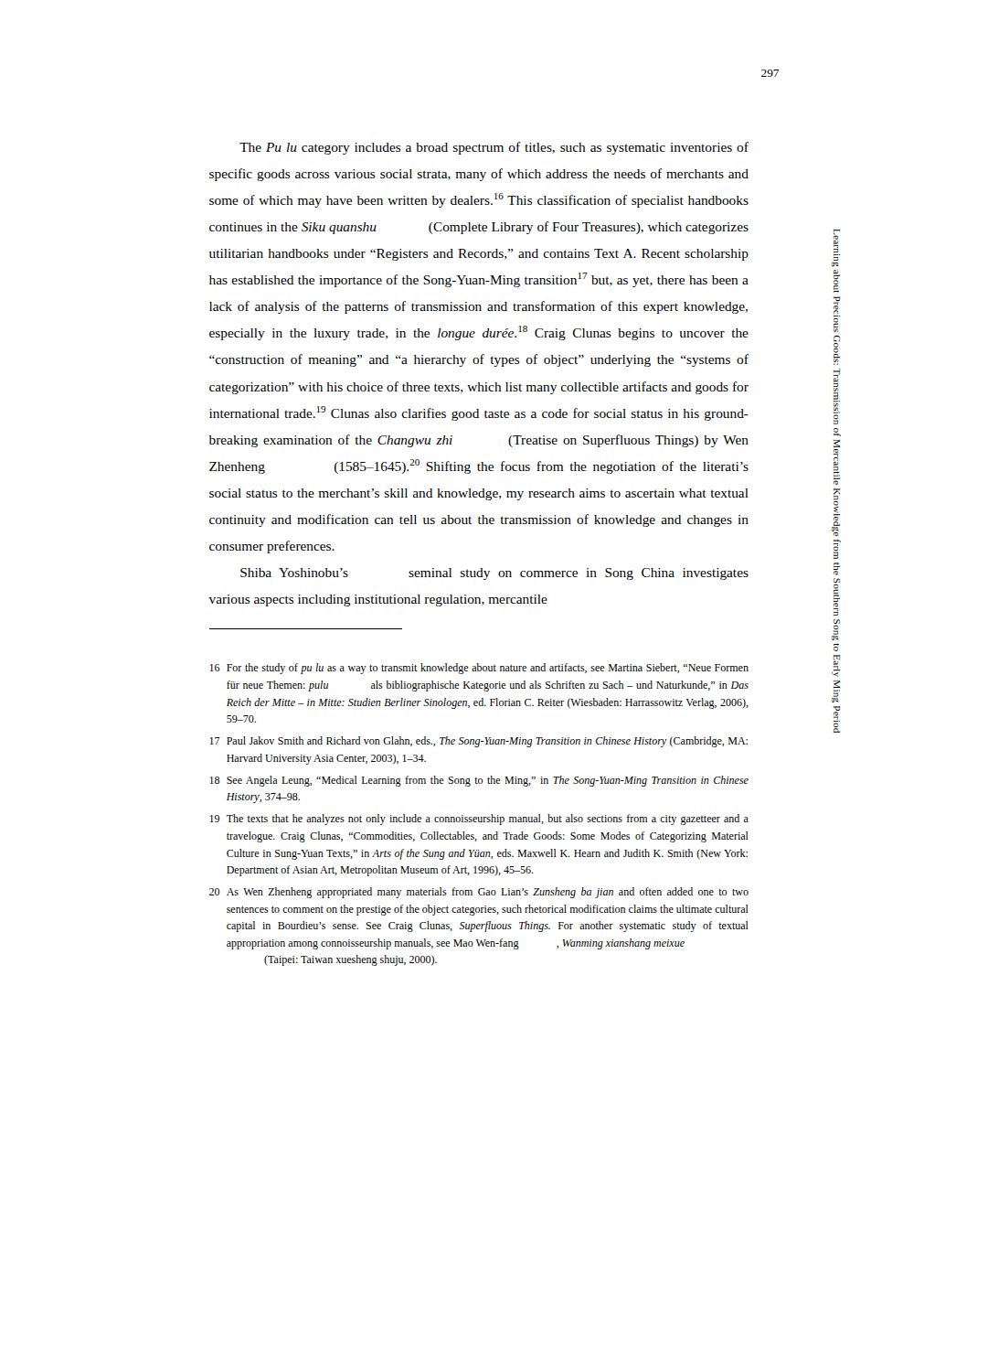297
Learning about Precious Goods: Transmission of Mercantile Knowledge from the Southern Song to Early Ming Period
The Pu lu category includes a broad spectrum of titles, such as systematic inventories of specific goods across various social strata, many of which address the needs of merchants and some of which may have been written by dealers.16 This classification of specialist handbooks continues in the Siku quanshu (Complete Library of Four Treasures), which categorizes utilitarian handbooks under “Registers and Records,” and contains Text A. Recent scholarship has established the importance of the Song-Yuan-Ming transition17 but, as yet, there has been a lack of analysis of the patterns of transmission and transformation of this expert knowledge, especially in the luxury trade, in the longue durée.18 Craig Clunas begins to uncover the “construction of meaning” and “a hierarchy of types of object” underlying the “systems of categorization” with his choice of three texts, which list many collectible artifacts and goods for international trade.19 Clunas also clarifies good taste as a code for social status in his ground-breaking examination of the Changwu zhi (Treatise on Superfluous Things) by Wen Zhenheng (1585–1645).20 Shifting the focus from the negotiation of the literati’s social status to the merchant’s skill and knowledge, my research aims to ascertain what textual continuity and modification can tell us about the transmission of knowledge and changes in consumer preferences.
Shiba Yoshinobu’s seminal study on commerce in Song China investigates various aspects including institutional regulation, mercantile
For the study of pu lu as a way to transmit knowledge about nature and artifacts, see Martina Siebert, “Neue Formen für neue Themen: pulu als bibliographische Kategorie und als Schriften zu Sach – und Naturkunde,” in Das Reich der Mitte – in Mitte: Studien Berliner Sinologen, ed. Florian C. Reiter (Wiesbaden: Harrassowitz Verlag, 2006), 59–70.
Paul Jakov Smith and Richard von Glahn, eds., The Song-Yuan-Ming Transition in Chinese History (Cambridge, MA: Harvard University Asia Center, 2003), 1–34.
See Angela Leung, “Medical Learning from the Song to the Ming,” in The Song-Yuan-Ming Transition in Chinese History, 374–98.
The texts that he analyzes not only include a connoisseurship manual, but also sections from a city gazetteer and a travelogue. Craig Clunas, “Commodities, Collectables, and Trade Goods: Some Modes of Categorizing Material Culture in Sung-Yuan Texts,” in Arts of the Sung and Yüan, eds. Maxwell K. Hearn and Judith K. Smith (New York: Department of Asian Art, Metropolitan Museum of Art, 1996), 45–56.
As Wen Zhenheng appropriated many materials from Gao Lian’s Zunsheng ba jian and often added one to two sentences to comment on the prestige of the object categories, such rhetorical modification claims the ultimate cultural capital in Bourdieu’s sense. See Craig Clunas, Superfluous Things. For another systematic study of textual appropriation among connoisseurship manuals, see Mao Wen-fang , Wanming xianshang meixue
(Taipei: Taiwan xuesheng shuju, 2000).